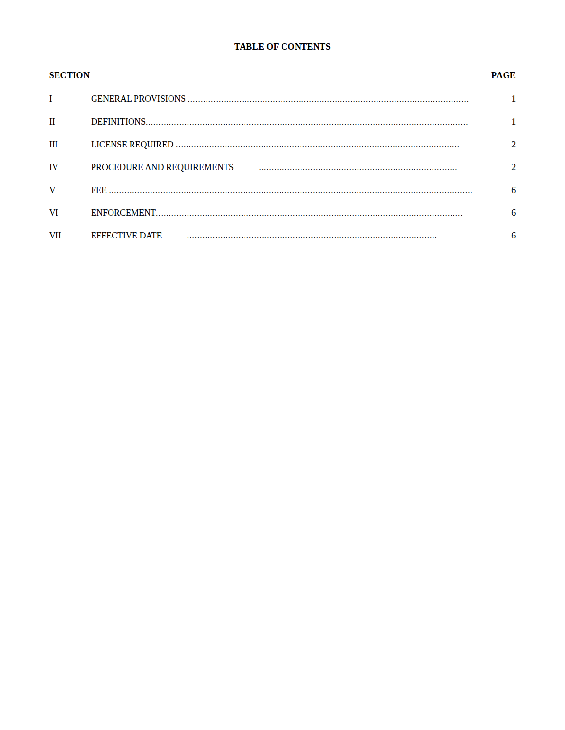TABLE OF CONTENTS
| SECTION | | PAGE |
| I | GENERAL PROVISIONS ............................................................................................................. | 1 |
| II | DEFINITIONS ............................................................................................................................. | 1 |
| III | LICENSE REQUIRED .............................................................................................................. | 2 |
| IV | PROCEDURE AND REQUIREMENTS ............................................................................. | 2 |
| V | FEE ............................................................................................................................................. | 6 |
| VI | ENFORCEMENT ....................................................................................................................... | 6 |
| VII | EFFECTIVE DATE ................................................................................................. | 6 |